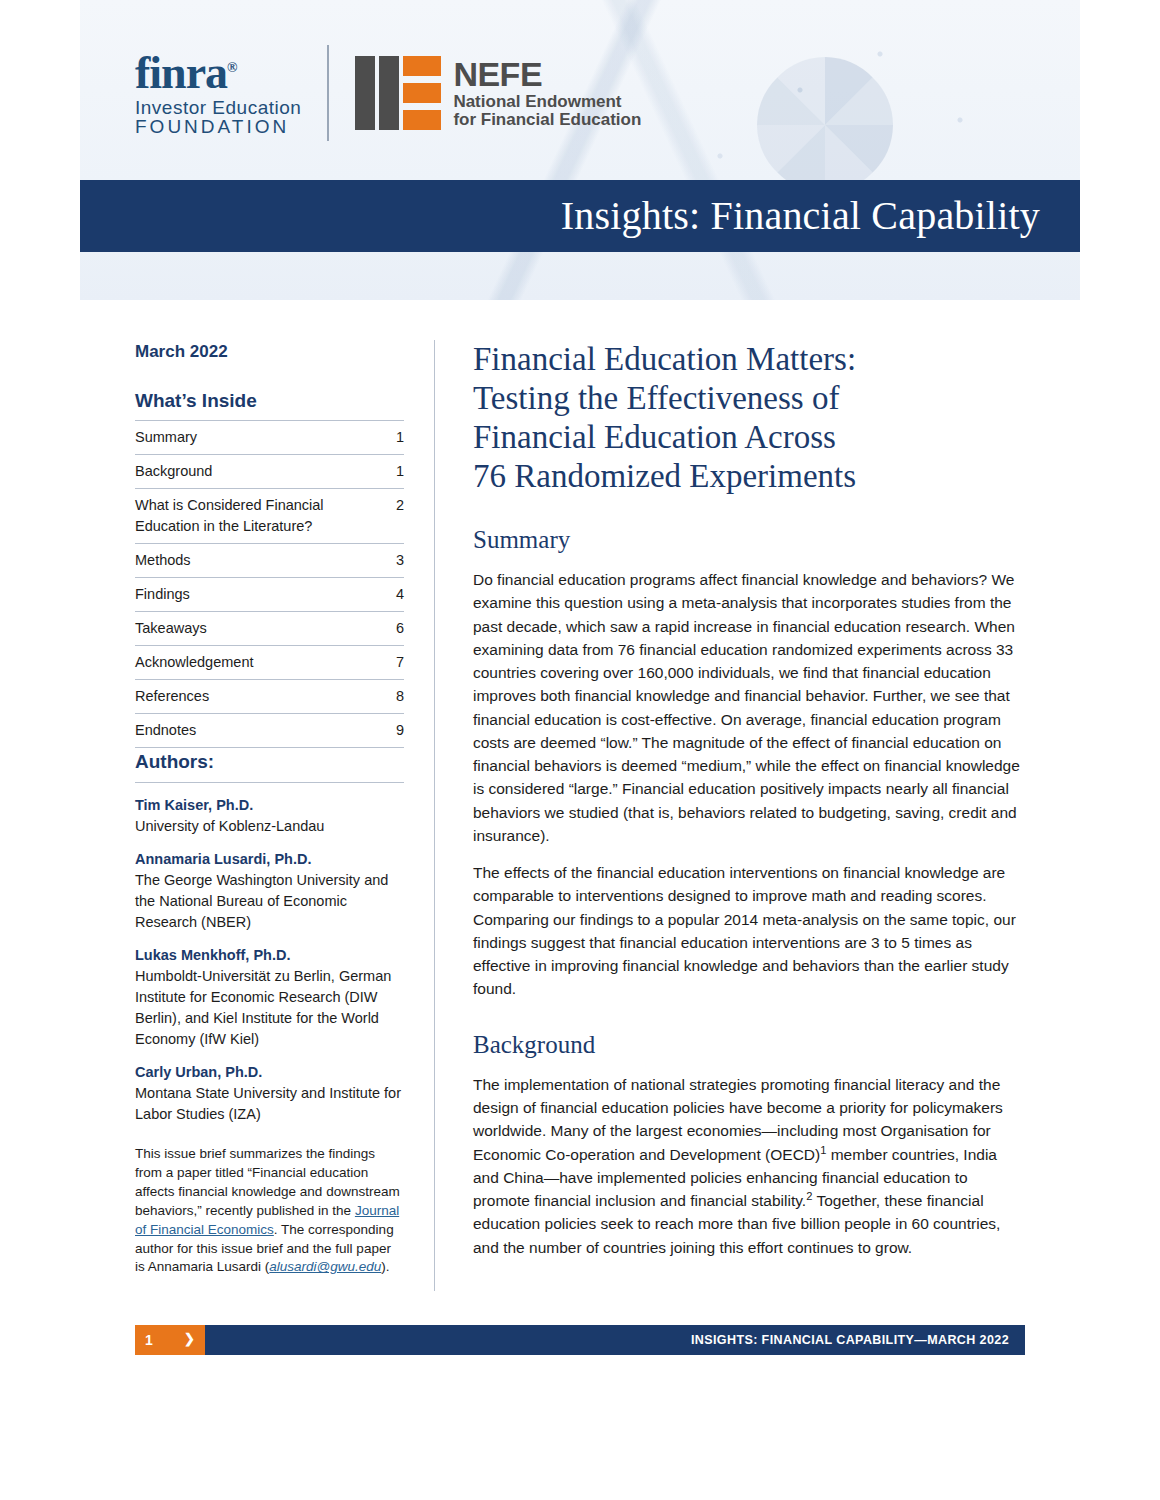finra®
Investor Education
FOUNDATION
NEFE
National Endowment
for Financial Education
Insights: Financial Capability
March 2022
What’s Inside
| Summary | 1 |
| Background | 1 |
| What is Considered Financial Education in the Literature? | 2 |
| Methods | 3 |
| Findings | 4 |
| Takeaways | 6 |
| Acknowledgement | 7 |
| References | 8 |
| Endnotes | 9 |
Authors:
Tim Kaiser, Ph.D.
University of Koblenz-Landau
Annamaria Lusardi, Ph.D.
The George Washington University and the National Bureau of Economic Research (NBER)
Lukas Menkhoff, Ph.D.
Humboldt-Universität zu Berlin, German Institute for Economic Research (DIW Berlin), and Kiel Institute for the World Economy (IfW Kiel)
Carly Urban, Ph.D.
Montana State University and Institute for Labor Studies (IZA)
This issue brief summarizes the findings from a paper titled “Financial education affects financial knowledge and downstream behaviors,” recently published in the Journal of Financial Economics. The corresponding author for this issue brief and the full paper is Annamaria Lusardi (alusardi@gwu.edu).
Financial Education Matters:
Testing the Effectiveness of
Financial Education Across
76 Randomized Experiments
Summary
Do financial education programs affect financial knowledge and behaviors? We examine this question using a meta-analysis that incorporates studies from the past decade, which saw a rapid increase in financial education research. When examining data from 76 financial education randomized experiments across 33 countries covering over 160,000 individuals, we find that financial education improves both financial knowledge and financial behavior. Further, we see that financial education is cost-effective. On average, financial education program costs are deemed “low.” The magnitude of the effect of financial education on financial behaviors is deemed “medium,” while the effect on financial knowledge is considered “large.” Financial education positively impacts nearly all financial behaviors we studied (that is, behaviors related to budgeting, saving, credit and insurance).
The effects of the financial education interventions on financial knowledge are comparable to interventions designed to improve math and reading scores. Comparing our findings to a popular 2014 meta-analysis on the same topic, our findings suggest that financial education interventions are 3 to 5 times as effective in improving financial knowledge and behaviors than the earlier study found.
Background
The implementation of national strategies promoting financial literacy and the design of financial education policies have become a priority for policymakers worldwide. Many of the largest economies—including most Organisation for Economic Co-operation and Development (OECD)1 member countries, India and China—have implemented policies enhancing financial education to promote financial inclusion and financial stability.2 Together, these financial education policies seek to reach more than five billion people in 60 countries, and the number of countries joining this effort continues to grow.
1❯
INSIGHTS: FINANCIAL CAPABILITY—MARCH 2022